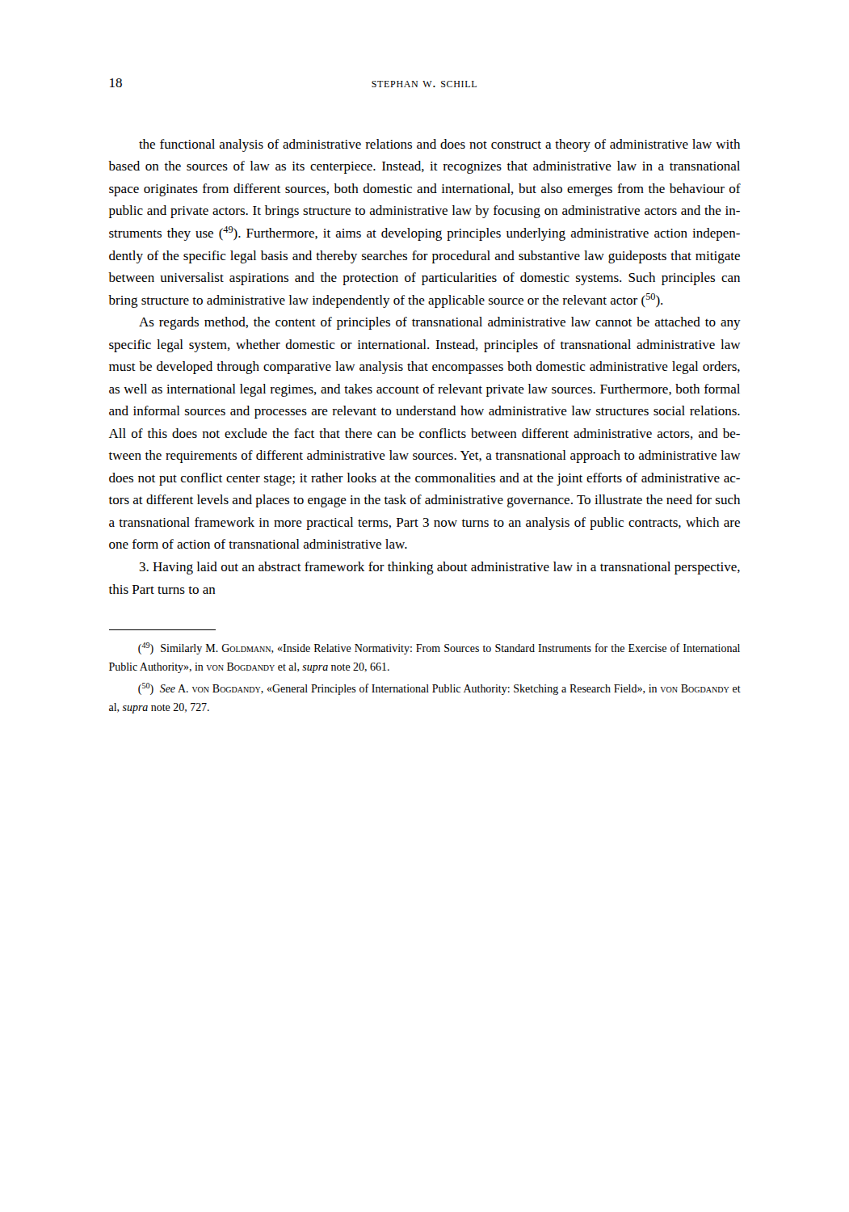18
stephan w. schill
the functional analysis of administrative relations and does not construct a theory of administrative law with based on the sources of law as its centerpiece. Instead, it recognizes that administrative law in a transnational space originates from different sources, both domestic and international, but also emerges from the behaviour of public and private actors. It brings structure to administrative law by focusing on administrative actors and the instruments they use (49). Furthermore, it aims at developing principles underlying administrative action independently of the specific legal basis and thereby searches for procedural and substantive law guideposts that mitigate between universalist aspirations and the protection of particularities of domestic systems. Such principles can bring structure to administrative law independently of the applicable source or the relevant actor (50).
As regards method, the content of principles of transnational administrative law cannot be attached to any specific legal system, whether domestic or international. Instead, principles of transnational administrative law must be developed through comparative law analysis that encompasses both domestic administrative legal orders, as well as international legal regimes, and takes account of relevant private law sources. Furthermore, both formal and informal sources and processes are relevant to understand how administrative law structures social relations. All of this does not exclude the fact that there can be conflicts between different administrative actors, and between the requirements of different administrative law sources. Yet, a transnational approach to administrative law does not put conflict center stage; it rather looks at the commonalities and at the joint efforts of administrative actors at different levels and places to engage in the task of administrative governance. To illustrate the need for such a transnational framework in more practical terms, Part 3 now turns to an analysis of public contracts, which are one form of action of transnational administrative law.
3. Having laid out an abstract framework for thinking about administrative law in a transnational perspective, this Part turns to an
(49) Similarly M. Goldmann, «Inside Relative Normativity: From Sources to Standard Instruments for the Exercise of International Public Authority», in von Bogdandy et al, supra note 20, 661.
(50) See A. von Bogdandy, «General Principles of International Public Authority: Sketching a Research Field», in von Bogdandy et al, supra note 20, 727.